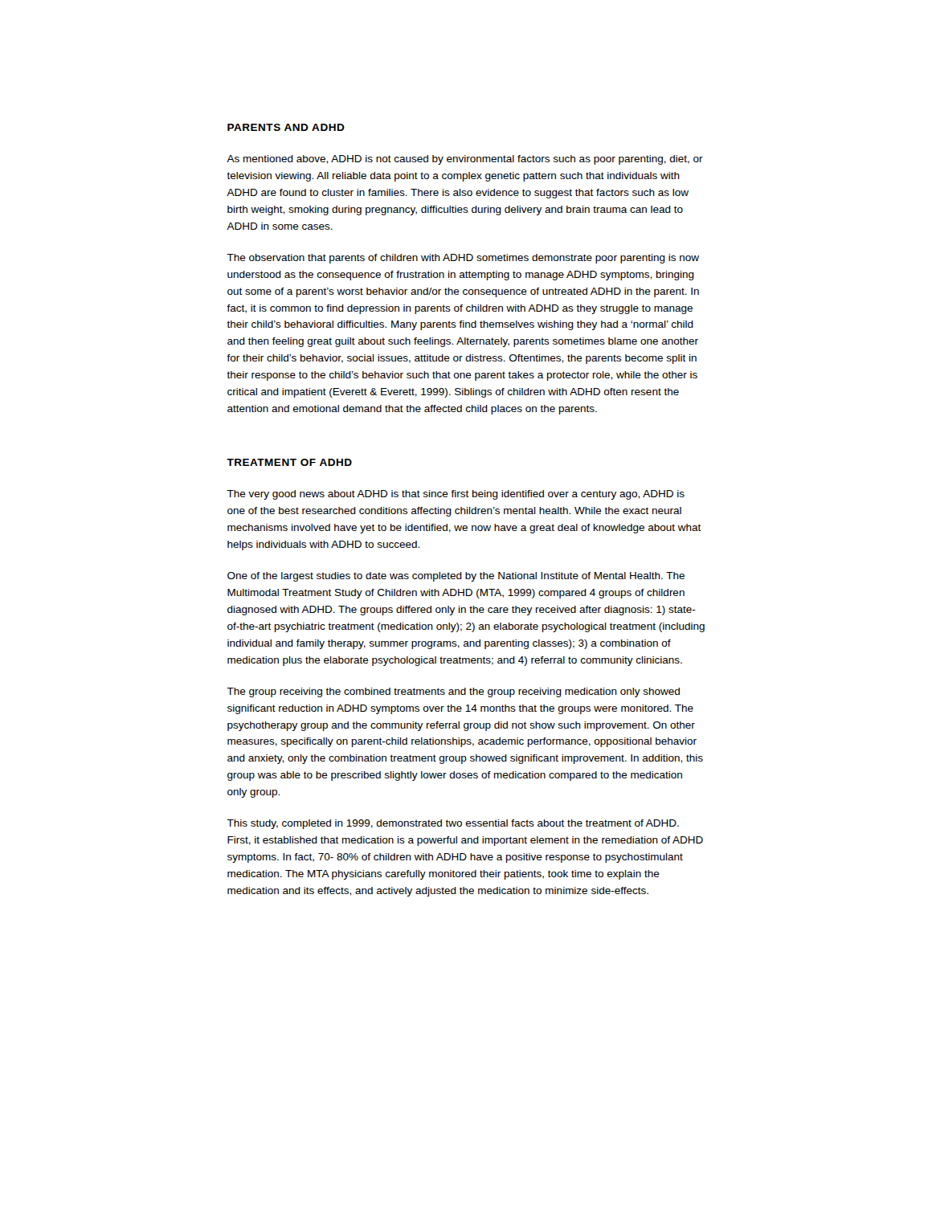Parents and ADHD
As mentioned above, ADHD is not caused by environmental factors such as poor parenting, diet, or television viewing. All reliable data point to a complex genetic pattern such that individuals with ADHD are found to cluster in families. There is also evidence to suggest that factors such as low birth weight, smoking during pregnancy, difficulties during delivery and brain trauma can lead to ADHD in some cases.
The observation that parents of children with ADHD sometimes demonstrate poor parenting is now understood as the consequence of frustration in attempting to manage ADHD symptoms, bringing out some of a parent’s worst behavior and/or the consequence of untreated ADHD in the parent. In fact, it is common to find depression in parents of children with ADHD as they struggle to manage their child’s behavioral difficulties. Many parents find themselves wishing they had a ‘normal’ child and then feeling great guilt about such feelings. Alternately, parents sometimes blame one another for their child’s behavior, social issues, attitude or distress. Oftentimes, the parents become split in their response to the child’s behavior such that one parent takes a protector role, while the other is critical and impatient (Everett & Everett, 1999). Siblings of children with ADHD often resent the attention and emotional demand that the affected child places on the parents.
Treatment of ADHD
The very good news about ADHD is that since first being identified over a century ago, ADHD is one of the best researched conditions affecting children’s mental health. While the exact neural mechanisms involved have yet to be identified, we now have a great deal of knowledge about what helps individuals with ADHD to succeed.
One of the largest studies to date was completed by the National Institute of Mental Health. The Multimodal Treatment Study of Children with ADHD (MTA, 1999) compared 4 groups of children diagnosed with ADHD. The groups differed only in the care they received after diagnosis: 1) state-of-the-art psychiatric treatment (medication only); 2) an elaborate psychological treatment (including individual and family therapy, summer programs, and parenting classes); 3) a combination of medication plus the elaborate psychological treatments; and 4) referral to community clinicians.
The group receiving the combined treatments and the group receiving medication only showed significant reduction in ADHD symptoms over the 14 months that the groups were monitored. The psychotherapy group and the community referral group did not show such improvement. On other measures, specifically on parent-child relationships, academic performance, oppositional behavior and anxiety, only the combination treatment group showed significant improvement. In addition, this group was able to be prescribed slightly lower doses of medication compared to the medication only group.
This study, completed in 1999, demonstrated two essential facts about the treatment of ADHD. First, it established that medication is a powerful and important element in the remediation of ADHD symptoms. In fact, 70- 80% of children with ADHD have a positive response to psychostimulant medication. The MTA physicians carefully monitored their patients, took time to explain the medication and its effects, and actively adjusted the medication to minimize side-effects.